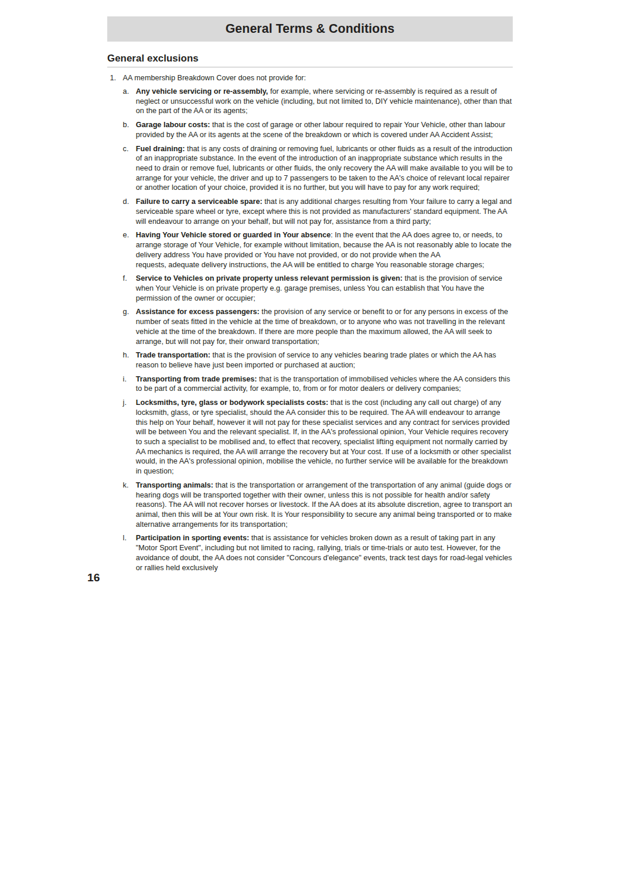General Terms & Conditions
General exclusions
AA membership Breakdown Cover does not provide for:
Any vehicle servicing or re-assembly, for example, where servicing or re-assembly is required as a result of neglect or unsuccessful work on the vehicle (including, but not limited to, DIY vehicle maintenance), other than that on the part of the AA or its agents;
Garage labour costs: that is the cost of garage or other labour required to repair Your Vehicle, other than labour provided by the AA or its agents at the scene of the breakdown or which is covered under AA Accident Assist;
Fuel draining: that is any costs of draining or removing fuel, lubricants or other fluids as a result of the introduction of an inappropriate substance. In the event of the introduction of an inappropriate substance which results in the need to drain or remove fuel, lubricants or other fluids, the only recovery the AA will make available to you will be to arrange for your vehicle, the driver and up to 7 passengers to be taken to the AA's choice of relevant local repairer or another location of your choice, provided it is no further, but you will have to pay for any work required;
Failure to carry a serviceable spare: that is any additional charges resulting from Your failure to carry a legal and serviceable spare wheel or tyre, except where this is not provided as manufacturers' standard equipment. The AA will endeavour to arrange on your behalf, but will not pay for, assistance from a third party;
Having Your Vehicle stored or guarded in Your absence: In the event that the AA does agree to, or needs, to arrange storage of Your Vehicle, for example without limitation, because the AA is not reasonably able to locate the delivery address You have provided or You have not provided, or do not provide when the AA
requests, adequate delivery instructions, the AA will be entitled to charge You reasonable storage charges;
Service to Vehicles on private property unless relevant permission is given: that is the provision of service when Your Vehicle is on private property e.g. garage premises, unless You can establish that You have the permission of the owner or occupier;
Assistance for excess passengers: the provision of any service or benefit to or for any persons in excess of the number of seats fitted in the vehicle at the time of breakdown, or to anyone who was not travelling in the relevant vehicle at the time of the breakdown. If there are more people than the maximum allowed, the AA will seek to arrange, but will not pay for, their onward transportation;
Trade transportation: that is the provision of service to any vehicles bearing trade plates or which the AA has reason to believe have just been imported or purchased at auction;
Transporting from trade premises: that is the transportation of immobilised vehicles where the AA considers this to be part of a commercial activity, for example, to, from or for motor dealers or delivery companies;
Locksmiths, tyre, glass or bodywork specialists costs: that is the cost (including any call out charge) of any locksmith, glass, or tyre specialist, should the AA consider this to be required. The AA will endeavour to arrange this help on Your behalf, however it will not pay for these specialist services and any contract for services provided will be between You and the relevant specialist. If, in the AA's professional opinion, Your Vehicle requires recovery to such a specialist to be mobilised and, to effect that recovery, specialist lifting equipment not normally carried by AA mechanics is required, the AA will arrange the recovery but at Your cost. If use of a locksmith or other specialist would, in the AA's professional opinion, mobilise the vehicle, no further service will be available for the breakdown in question;
Transporting animals: that is the transportation or arrangement of the transportation of any animal (guide dogs or hearing dogs will be transported together with their owner, unless this is not possible for health and/or safety reasons). The AA will not recover horses or livestock. If the AA does at its absolute discretion, agree to transport an animal, then this will be at Your own risk. It is Your responsibility to secure any animal being transported or to make alternative arrangements for its transportation;
Participation in sporting events: that is assistance for vehicles broken down as a result of taking part in any "Motor Sport Event", including but not limited to racing, rallying, trials or time-trials or auto test. However, for the avoidance of doubt, the AA does not consider "Concours d'elegance" events, track test days for road-legal vehicles or rallies held exclusively
16